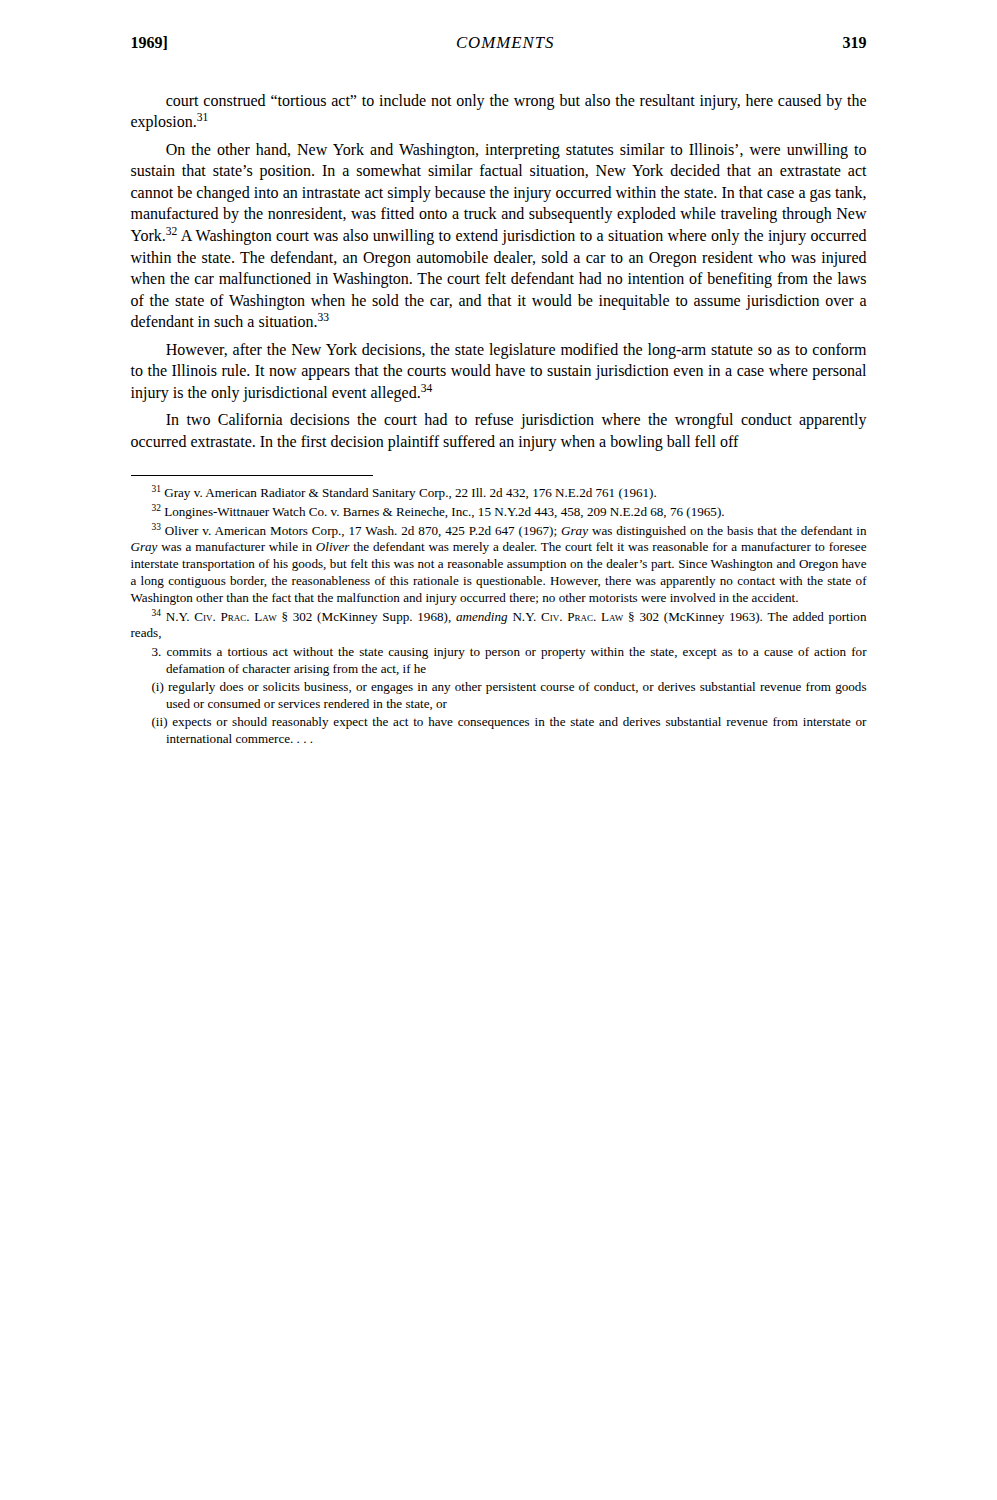1969] COMMENTS 319
court construed “tortious act” to include not only the wrong but also the resultant injury, here caused by the explosion.31
On the other hand, New York and Washington, interpreting statutes similar to Illinois’, were unwilling to sustain that state’s position. In a somewhat similar factual situation, New York decided that an extrastate act cannot be changed into an intrastate act simply because the injury occurred within the state. In that case a gas tank, manufactured by the nonresident, was fitted onto a truck and subsequently exploded while traveling through New York.32 A Washington court was also unwilling to extend jurisdiction to a situation where only the injury occurred within the state. The defendant, an Oregon automobile dealer, sold a car to an Oregon resident who was injured when the car malfunctioned in Washington. The court felt defendant had no intention of benefiting from the laws of the state of Washington when he sold the car, and that it would be inequitable to assume jurisdiction over a defendant in such a situation.33
However, after the New York decisions, the state legislature modified the long-arm statute so as to conform to the Illinois rule. It now appears that the courts would have to sustain jurisdiction even in a case where personal injury is the only jurisdictional event alleged.34
In two California decisions the court had to refuse jurisdiction where the wrongful conduct apparently occurred extrastate. In the first decision plaintiff suffered an injury when a bowling ball fell off
31 Gray v. American Radiator & Standard Sanitary Corp., 22 Ill. 2d 432, 176 N.E.2d 761 (1961).
32 Longines-Wittnauer Watch Co. v. Barnes & Reineche, Inc., 15 N.Y.2d 443, 458, 209 N.E.2d 68, 76 (1965).
33 Oliver v. American Motors Corp., 17 Wash. 2d 870, 425 P.2d 647 (1967); Gray was distinguished on the basis that the defendant in Gray was a manufacturer while in Oliver the defendant was merely a dealer. The court felt it was reasonable for a manufacturer to foresee interstate transportation of his goods, but felt this was not a reasonable assumption on the dealer’s part. Since Washington and Oregon have a long contiguous border, the reasonableness of this rationale is questionable. However, there was apparently no contact with the state of Washington other than the fact that the malfunction and injury occurred there; no other motorists were involved in the accident.
34 N.Y. Civ. Prac. Law § 302 (McKinney Supp. 1968), amending N.Y. Civ. Prac. Law § 302 (McKinney 1963). The added portion reads,
3. commits a tortious act without the state causing injury to person or property within the state, except as to a cause of action for defamation of character arising from the act, if he
(i) regularly does or solicits business, or engages in any other persistent course of conduct, or derives substantial revenue from goods used or consumed or services rendered in the state, or
(ii) expects or should reasonably expect the act to have consequences in the state and derives substantial revenue from interstate or international commerce. . . .